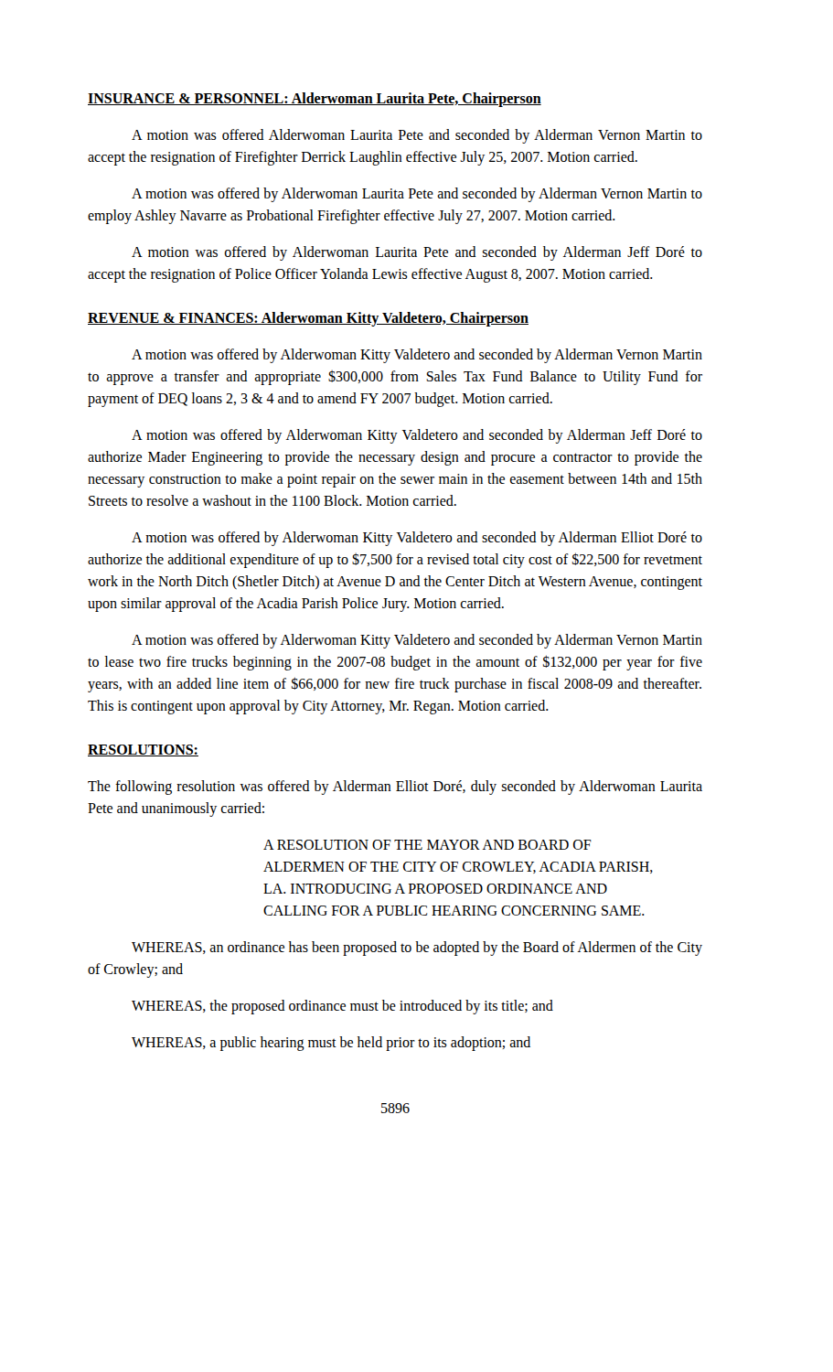INSURANCE & PERSONNEL: Alderwoman Laurita Pete, Chairperson
A motion was offered Alderwoman Laurita Pete and seconded by Alderman Vernon Martin to accept the resignation of Firefighter Derrick Laughlin effective July 25, 2007. Motion carried.
A motion was offered by Alderwoman Laurita Pete and seconded by Alderman Vernon Martin to employ Ashley Navarre as Probational Firefighter effective July 27, 2007. Motion carried.
A motion was offered by Alderwoman Laurita Pete and seconded by Alderman Jeff Doré to accept the resignation of Police Officer Yolanda Lewis effective August 8, 2007. Motion carried.
REVENUE & FINANCES: Alderwoman Kitty Valdetero, Chairperson
A motion was offered by Alderwoman Kitty Valdetero and seconded by Alderman Vernon Martin to approve a transfer and appropriate $300,000 from Sales Tax Fund Balance to Utility Fund for payment of DEQ loans 2, 3 & 4 and to amend FY 2007 budget. Motion carried.
A motion was offered by Alderwoman Kitty Valdetero and seconded by Alderman Jeff Doré to authorize Mader Engineering to provide the necessary design and procure a contractor to provide the necessary construction to make a point repair on the sewer main in the easement between 14th and 15th Streets to resolve a washout in the 1100 Block. Motion carried.
A motion was offered by Alderwoman Kitty Valdetero and seconded by Alderman Elliot Doré to authorize the additional expenditure of up to $7,500 for a revised total city cost of $22,500 for revetment work in the North Ditch (Shetler Ditch) at Avenue D and the Center Ditch at Western Avenue, contingent upon similar approval of the Acadia Parish Police Jury. Motion carried.
A motion was offered by Alderwoman Kitty Valdetero and seconded by Alderman Vernon Martin to lease two fire trucks beginning in the 2007-08 budget in the amount of $132,000 per year for five years, with an added line item of $66,000 for new fire truck purchase in fiscal 2008-09 and thereafter. This is contingent upon approval by City Attorney, Mr. Regan. Motion carried.
RESOLUTIONS:
The following resolution was offered by Alderman Elliot Doré, duly seconded by Alderwoman Laurita Pete and unanimously carried:
A RESOLUTION OF THE MAYOR AND BOARD OF ALDERMEN OF THE CITY OF CROWLEY, ACADIA PARISH, LA. INTRODUCING A PROPOSED ORDINANCE AND CALLING FOR A PUBLIC HEARING CONCERNING SAME.
WHEREAS, an ordinance has been proposed to be adopted by the Board of Aldermen of the City of Crowley; and
WHEREAS, the proposed ordinance must be introduced by its title; and
WHEREAS, a public hearing must be held prior to its adoption; and
5896